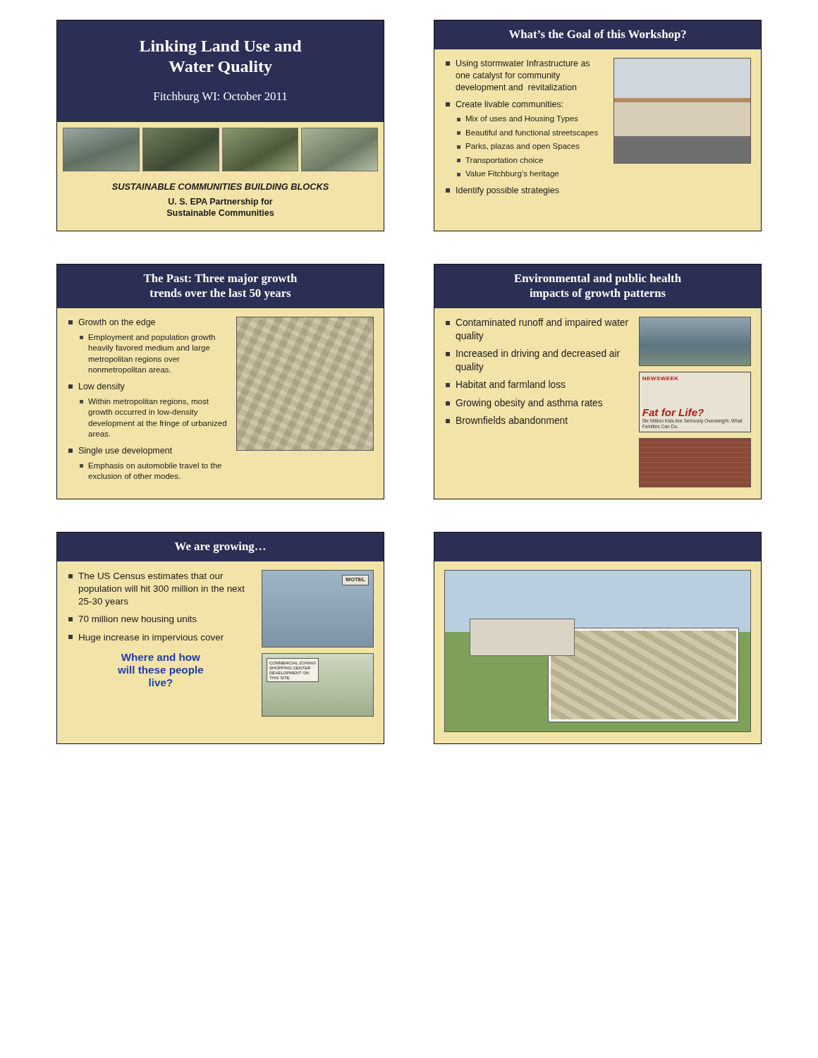Linking Land Use and
Water Quality
Fitchburg WI: October 2011
SUSTAINABLE COMMUNITIES BUILDING BLOCKS
U. S. EPA Partnership for
Sustainable Communities
What’s the Goal of this Workshop?
Using stormwater Infrastructure as one catalyst for community development and revitalization
Create livable communities:
Mix of uses and Housing Types
Beautiful and functional streetscapes
Parks, plazas and open Spaces
Transportation choice
Value Fitchburg’s heritage
Identify possible strategies
The Past: Three major growth
trends over the last 50 years
Growth on the edge
Employment and population growth heavily favored medium and large metropolitan regions over nonmetropolitan areas.
Low density
Within metropolitan regions, most growth occurred in low-density development at the fringe of urbanized areas.
Single use development
Emphasis on automobile travel to the exclusion of other modes.
Environmental and public health
impacts of growth patterns
Contaminated runoff and impaired water quality
Increased in driving and decreased air quality
Habitat and farmland loss
Growing obesity and asthma rates
Brownfields abandonment
NEWSWEEK Fat for Life? Six Million Kids Are Seriously Overweight. What Families Can Do.
We are growing…
The US Census estimates that our population will hit 300 million in the next 25-30 years
70 million new housing units
Huge increase in impervious cover
Where and how
will these people
live?